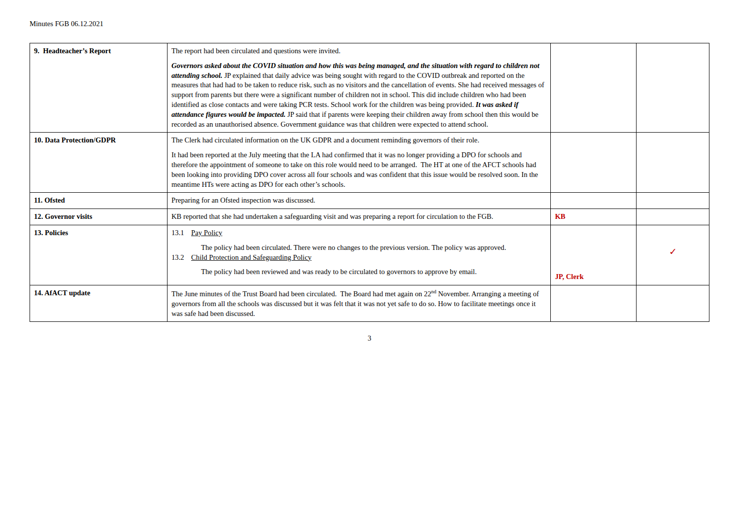Minutes FGB 06.12.2021
| 9. Headteacher’s Report | The report had been circulated and questions were invited. Governors asked about the COVID situation and how this was being managed, and the situation with regard to children not attending school. JP explained that daily advice was being sought with regard to the COVID outbreak and reported on the measures that had had to be taken to reduce risk, such as no visitors and the cancellation of events. She had received messages of support from parents but there were a significant number of children not in school. This did include children who had been identified as close contacts and were taking PCR tests. School work for the children was being provided. It was asked if attendance figures would be impacted. JP said that if parents were keeping their children away from school then this would be recorded as an unauthorised absence. Government guidance was that children were expected to attend school. | | |
| 10. Data Protection/GDPR | The Clerk had circulated information on the UK GDPR and a document reminding governors of their role. It had been reported at the July meeting that the LA had confirmed that it was no longer providing a DPO for schools and therefore the appointment of someone to take on this role would need to be arranged. The HT at one of the AFCT schools had been looking into providing DPO cover across all four schools and was confident that this issue would be resolved soon. In the meantime HTs were acting as DPO for each other’s schools. | | |
| 11. Ofsted | Preparing for an Ofsted inspection was discussed. | | |
| 12. Governor visits | KB reported that she had undertaken a safeguarding visit and was preparing a report for circulation to the FGB. | KB | |
| 13. Policies | 13.1 Pay Policy The policy had been circulated. There were no changes to the previous version. The policy was approved. 13.2 Child Protection and Safeguarding Policy The policy had been reviewed and was ready to be circulated to governors to approve by email. | JP, Clerk | ✓ |
| 14. AfACT update | The June minutes of the Trust Board had been circulated. The Board had met again on 22 nd November. Arranging a meeting of governors from all the schools was discussed but it was felt that it was not yet safe to do so. How to facilitate meetings once it was safe had been discussed. | | |
3